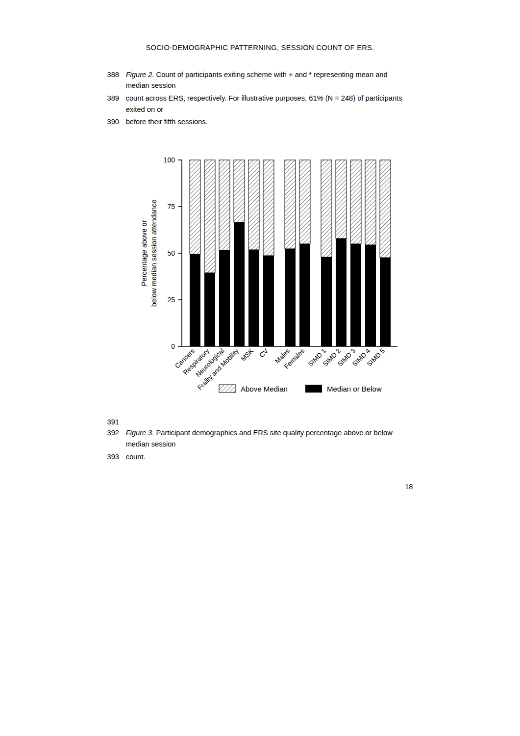SOCIO-DEMOGRAPHIC PATTERNING, SESSION COUNT OF ERS.
388 Figure 2. Count of participants exiting scheme with + and * representing mean and median session
389count across ERS, respectively. For illustrative purposes, 61% (N = 248) of participants exited on or
390before their fifth sessions.
Stacked bar chart of percentage above or below median session attendance Stacked 100 percent bars for condition groups (Cancers, Respiratory, Neurological, Frailty and Mobility, MSK, CV), sex (Males, Females), SIMD quintiles 1 to 5, and ERS site quality (3 Star, 4 Star, Not assessed). Each bar shows the proportion at or below the median session count in solid black and the proportion above the median in a hatched pattern. 0 25 50 75 100 Percentage above or below median session attendance Cancers Respiratory Neurological Frailty and Mobility MSK CV Males Females SIMD 1 SIMD 2 SIMD 3 SIMD 4 SIMD 5 Above Median Median or Below
391
392 Figure 3. Participant demographics and ERS site quality percentage above or below median session
393count.
18